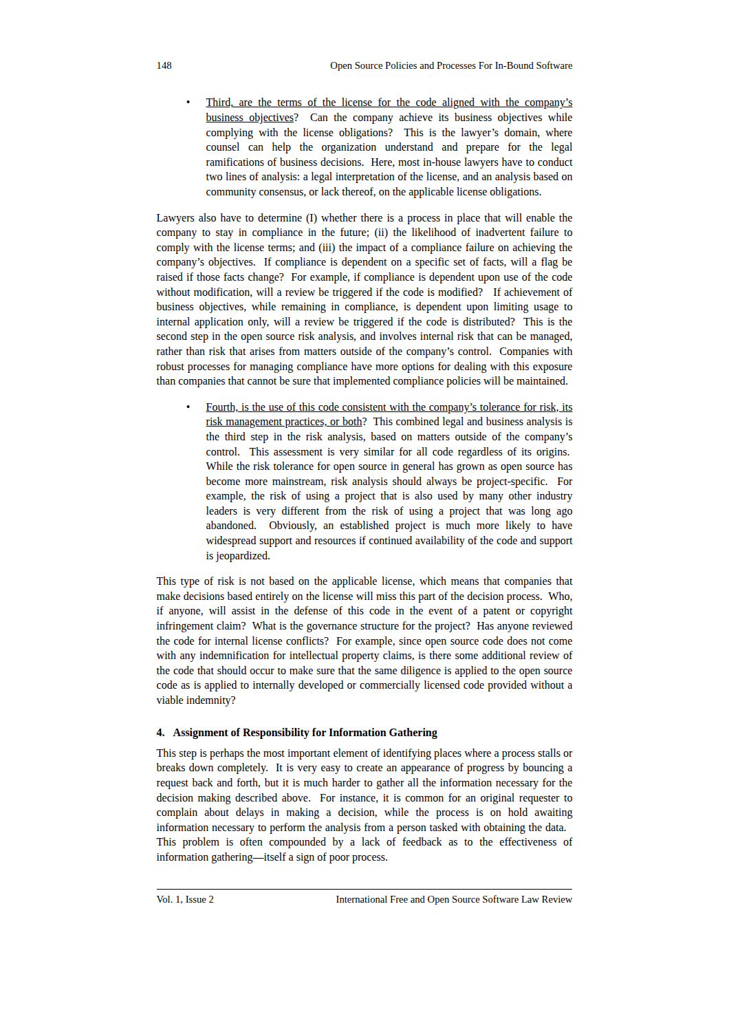148 Open Source Policies and Processes For In-Bound Software
• Third, are the terms of the license for the code aligned with the company’s business objectives? Can the company achieve its business objectives while complying with the license obligations? This is the lawyer’s domain, where counsel can help the organization understand and prepare for the legal ramifications of business decisions. Here, most in-house lawyers have to conduct two lines of analysis: a legal interpretation of the license, and an analysis based on community consensus, or lack thereof, on the applicable license obligations.
Lawyers also have to determine (I) whether there is a process in place that will enable the company to stay in compliance in the future; (ii) the likelihood of inadvertent failure to comply with the license terms; and (iii) the impact of a compliance failure on achieving the company’s objectives. If compliance is dependent on a specific set of facts, will a flag be raised if those facts change? For example, if compliance is dependent upon use of the code without modification, will a review be triggered if the code is modified? If achievement of business objectives, while remaining in compliance, is dependent upon limiting usage to internal application only, will a review be triggered if the code is distributed? This is the second step in the open source risk analysis, and involves internal risk that can be managed, rather than risk that arises from matters outside of the company’s control. Companies with robust processes for managing compliance have more options for dealing with this exposure than companies that cannot be sure that implemented compliance policies will be maintained.
• Fourth, is the use of this code consistent with the company’s tolerance for risk, its risk management practices, or both? This combined legal and business analysis is the third step in the risk analysis, based on matters outside of the company’s control. This assessment is very similar for all code regardless of its origins. While the risk tolerance for open source in general has grown as open source has become more mainstream, risk analysis should always be project-specific. For example, the risk of using a project that is also used by many other industry leaders is very different from the risk of using a project that was long ago abandoned. Obviously, an established project is much more likely to have widespread support and resources if continued availability of the code and support is jeopardized.
This type of risk is not based on the applicable license, which means that companies that make decisions based entirely on the license will miss this part of the decision process. Who, if anyone, will assist in the defense of this code in the event of a patent or copyright infringement claim? What is the governance structure for the project? Has anyone reviewed the code for internal license conflicts? For example, since open source code does not come with any indemnification for intellectual property claims, is there some additional review of the code that should occur to make sure that the same diligence is applied to the open source code as is applied to internally developed or commercially licensed code provided without a viable indemnity?
4. Assignment of Responsibility for Information Gathering
This step is perhaps the most important element of identifying places where a process stalls or breaks down completely. It is very easy to create an appearance of progress by bouncing a request back and forth, but it is much harder to gather all the information necessary for the decision making described above. For instance, it is common for an original requester to complain about delays in making a decision, while the process is on hold awaiting information necessary to perform the analysis from a person tasked with obtaining the data. This problem is often compounded by a lack of feedback as to the effectiveness of information gathering—itself a sign of poor process.
Vol. 1, Issue 2 International Free and Open Source Software Law Review